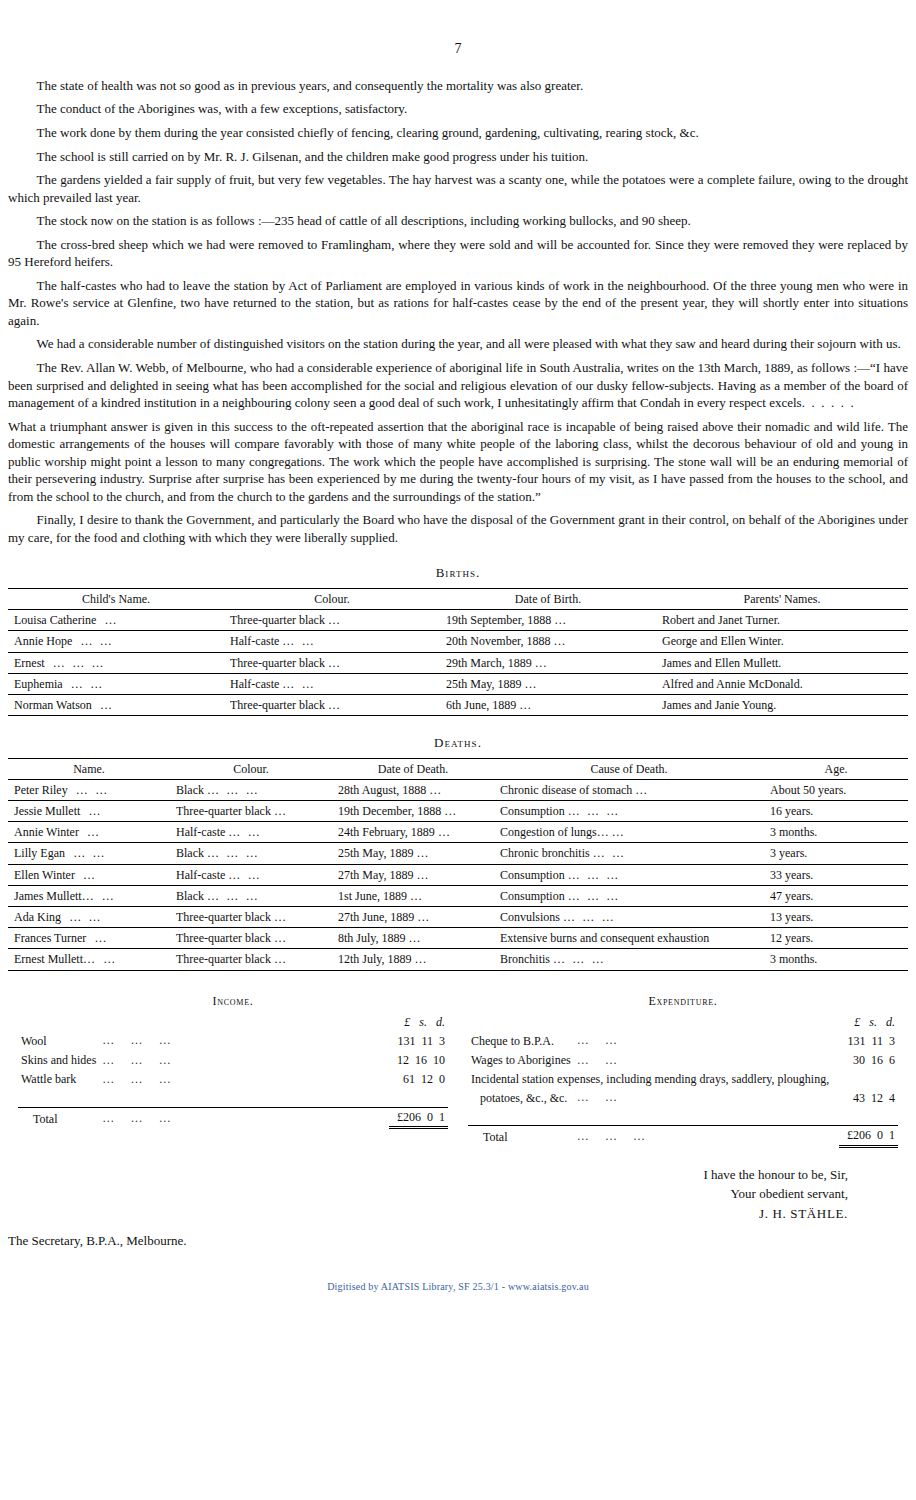7
The state of health was not so good as in previous years, and consequently the mortality was also greater.
The conduct of the Aborigines was, with a few exceptions, satisfactory.
The work done by them during the year consisted chiefly of fencing, clearing ground, gardening, cultivating, rearing stock, &c.
The school is still carried on by Mr. R. J. Gilsenan, and the children make good progress under his tuition.
The gardens yielded a fair supply of fruit, but very few vegetables. The hay harvest was a scanty one, while the potatoes were a complete failure, owing to the drought which prevailed last year.
The stock now on the station is as follows :—235 head of cattle of all descriptions, including working bullocks, and 90 sheep.
The cross-bred sheep which we had were removed to Framlingham, where they were sold and will be accounted for. Since they were removed they were replaced by 95 Hereford heifers.
The half-castes who had to leave the station by Act of Parliament are employed in various kinds of work in the neighbourhood. Of the three young men who were in Mr. Rowe's service at Glenfine, two have returned to the station, but as rations for half-castes cease by the end of the present year, they will shortly enter into situations again.
We had a considerable number of distinguished visitors on the station during the year, and all were pleased with what they saw and heard during their sojourn with us.
The Rev. Allan W. Webb, of Melbourne, who had a considerable experience of aboriginal life in South Australia, writes on the 13th March, 1889, as follows :—“I have been surprised and delighted in seeing what has been accomplished for the social and religious elevation of our dusky fellow-subjects. Having as a member of the board of management of a kindred institution in a neighbouring colony seen a good deal of such work, I unhesitatingly affirm that Condah in every respect excels. . . . . .
What a triumphant answer is given in this success to the oft-repeated assertion that the aboriginal race is incapable of being raised above their nomadic and wild life. The domestic arrangements of the houses will compare favorably with those of many white people of the laboring class, whilst the decorous behaviour of old and young in public worship might point a lesson to many congregations. The work which the people have accomplished is surprising. The stone wall will be an enduring memorial of their persevering industry. Surprise after surprise has been experienced by me during the twenty-four hours of my visit, as I have passed from the houses to the school, and from the school to the church, and from the church to the gardens and the surroundings of the station.”
Finally, I desire to thank the Government, and particularly the Board who have the disposal of the Government grant in their control, on behalf of the Aborigines under my care, for the food and clothing with which they were liberally supplied.
Births.
| Child's Name. | Colour. | Date of Birth. | Parents' Names. |
| --- | --- | --- | --- |
| Louisa Catherine … | Three-quarter black … | 19th September, 1888 … | Robert and Janet Turner. |
| Annie Hope … … | Half-caste … … | 20th November, 1888 … | George and Ellen Winter. |
| Ernest … … … | Three-quarter black … | 29th March, 1889 … | James and Ellen Mullett. |
| Euphemia … … | Half-caste … … | 25th May, 1889 … | Alfred and Annie McDonald. |
| Norman Watson … | Three-quarter black … | 6th June, 1889 … | James and Janie Young. |
Deaths.
| Name. | Colour. | Date of Death. | Cause of Death. | Age. |
| --- | --- | --- | --- | --- |
| Peter Riley … … | Black … … … | 28th August, 1888 … | Chronic disease of stomach … | About 50 years. |
| Jessie Mullett … | Three-quarter black … | 19th December, 1888 … | Consumption … … … | 16 years. |
| Annie Winter … | Half-caste … … | 24th February, 1889 … | Congestion of lungs… … | 3 months. |
| Lilly Egan … … | Black … … … | 25th May, 1889 … | Chronic bronchitis … … | 3 years. |
| Ellen Winter … | Half-caste … … | 27th May, 1889 … | Consumption … … … | 33 years. |
| James Mullett… … | Black … … … | 1st June, 1889 … | Consumption … … … | 47 years. |
| Ada King … … | Three-quarter black … | 27th June, 1889 … | Convulsions … … … | 13 years. |
| Frances Turner … | Three-quarter black … | 8th July, 1889 … | Extensive burns and consequent exhaustion | 12 years. |
| Ernest Mullett… … | Three-quarter black … | 12th July, 1889 … | Bronchitis … … … | 3 months. |
| Income. / / / £ s. d. / / Wool / … … … / 131 11 3 / / Skins and hides / … … … / 12 16 10 / / Wattle bark / … … … / 61 12 0 / / Total / … … … / £206 0 1 / | Expenditure. / / / £ s. d. / / Cheque to B.P.A. / … … / 131 11 3 / / Wages to Aborigines / … … / 30 16 6 / / Incidental station expenses, including mending drays, saddlery, ploughing, / / potatoes, &c., &c. / … … / 43 12 4 / / Total / … … … / £206 0 1 / |
I have the honour to be, Sir,
Your obedient servant,
J. H. STÄHLE.
The Secretary, B.P.A., Melbourne.
Digitised by AIATSIS Library, SF 25.3/1 - www.aiatsis.gov.au